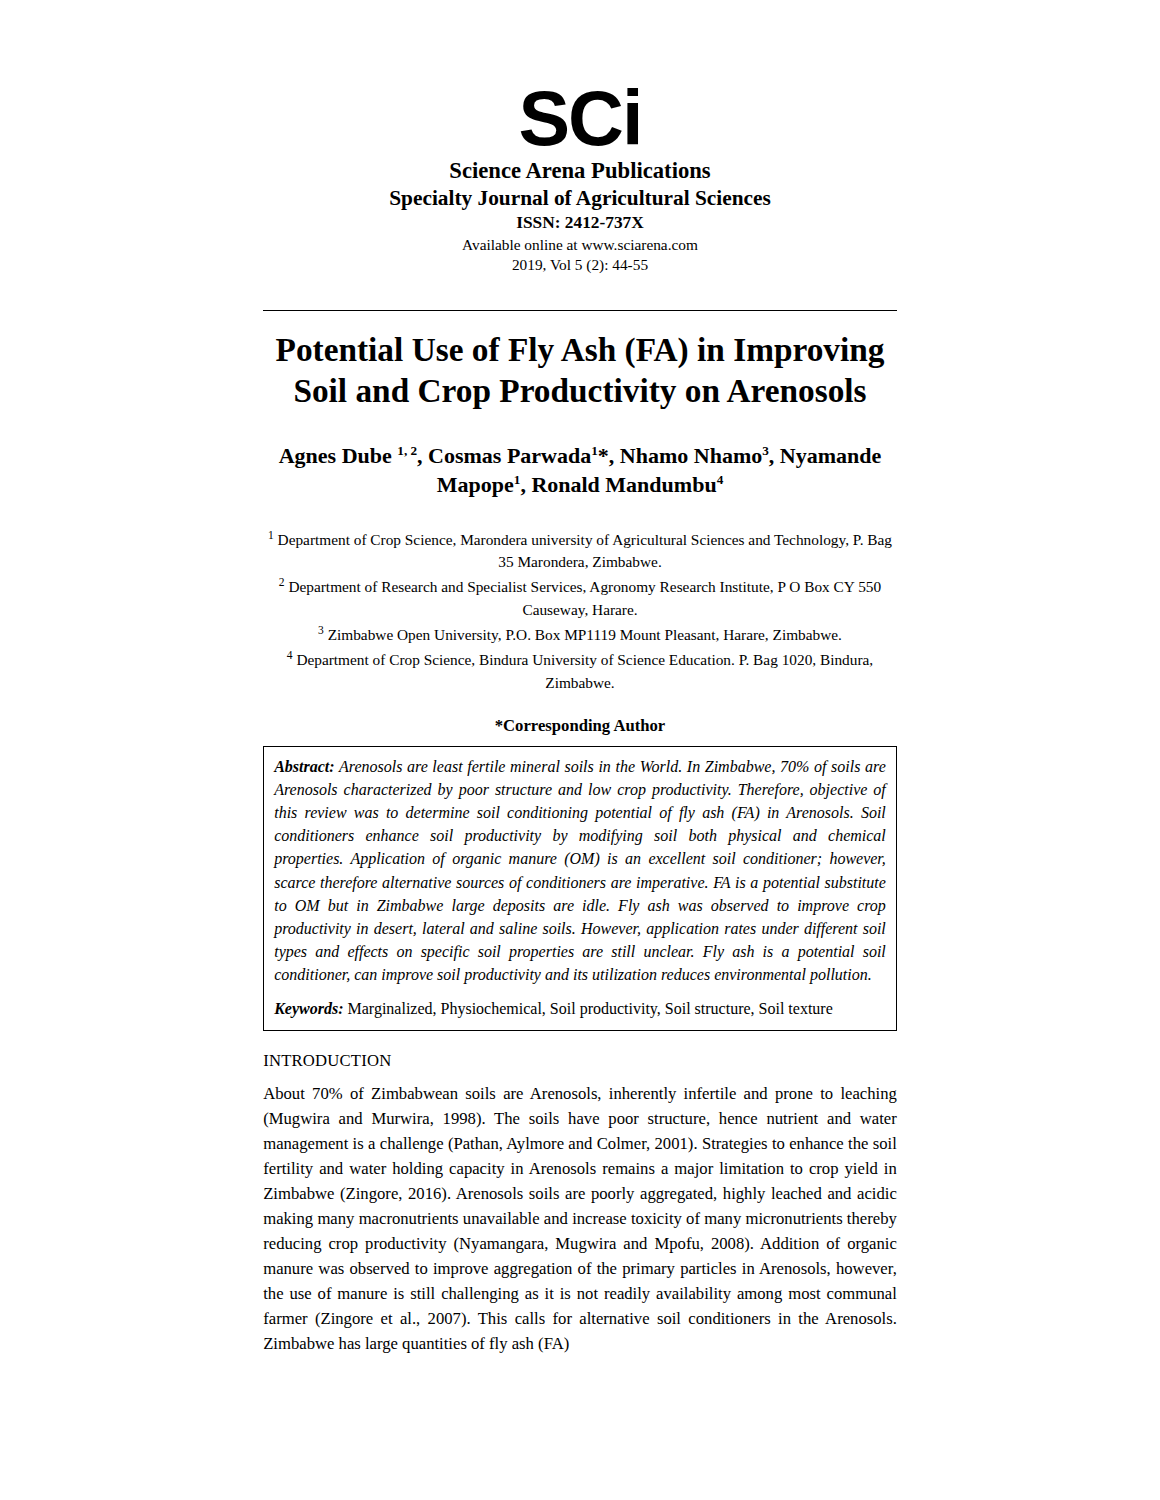SCi
Science Arena Publications
Specialty Journal of Agricultural Sciences
ISSN: 2412-737X
Available online at www.sciarena.com
2019, Vol 5 (2): 44-55
Potential Use of Fly Ash (FA) in Improving Soil and Crop Productivity on Arenosols
Agnes Dube 1, 2, Cosmas Parwada1*, Nhamo Nhamo3, Nyamande Mapope1, Ronald Mandumbu4
1 Department of Crop Science, Marondera university of Agricultural Sciences and Technology, P. Bag 35 Marondera, Zimbabwe.
2 Department of Research and Specialist Services, Agronomy Research Institute, P O Box CY 550 Causeway, Harare.
3 Zimbabwe Open University, P.O. Box MP1119 Mount Pleasant, Harare, Zimbabwe.
4 Department of Crop Science, Bindura University of Science Education. P. Bag 1020, Bindura, Zimbabwe.
*Corresponding Author
Abstract: Arenosols are least fertile mineral soils in the World. In Zimbabwe, 70% of soils are Arenosols characterized by poor structure and low crop productivity. Therefore, objective of this review was to determine soil conditioning potential of fly ash (FA) in Arenosols. Soil conditioners enhance soil productivity by modifying soil both physical and chemical properties. Application of organic manure (OM) is an excellent soil conditioner; however, scarce therefore alternative sources of conditioners are imperative. FA is a potential substitute to OM but in Zimbabwe large deposits are idle. Fly ash was observed to improve crop productivity in desert, lateral and saline soils. However, application rates under different soil types and effects on specific soil properties are still unclear. Fly ash is a potential soil conditioner, can improve soil productivity and its utilization reduces environmental pollution.
Keywords: Marginalized, Physiochemical, Soil productivity, Soil structure, Soil texture
INTRODUCTION
About 70% of Zimbabwean soils are Arenosols, inherently infertile and prone to leaching (Mugwira and Murwira, 1998). The soils have poor structure, hence nutrient and water management is a challenge (Pathan, Aylmore and Colmer, 2001). Strategies to enhance the soil fertility and water holding capacity in Arenosols remains a major limitation to crop yield in Zimbabwe (Zingore, 2016). Arenosols soils are poorly aggregated, highly leached and acidic making many macronutrients unavailable and increase toxicity of many micronutrients thereby reducing crop productivity (Nyamangara, Mugwira and Mpofu, 2008). Addition of organic manure was observed to improve aggregation of the primary particles in Arenosols, however, the use of manure is still challenging as it is not readily availability among most communal farmer (Zingore et al., 2007). This calls for alternative soil conditioners in the Arenosols. Zimbabwe has large quantities of fly ash (FA)